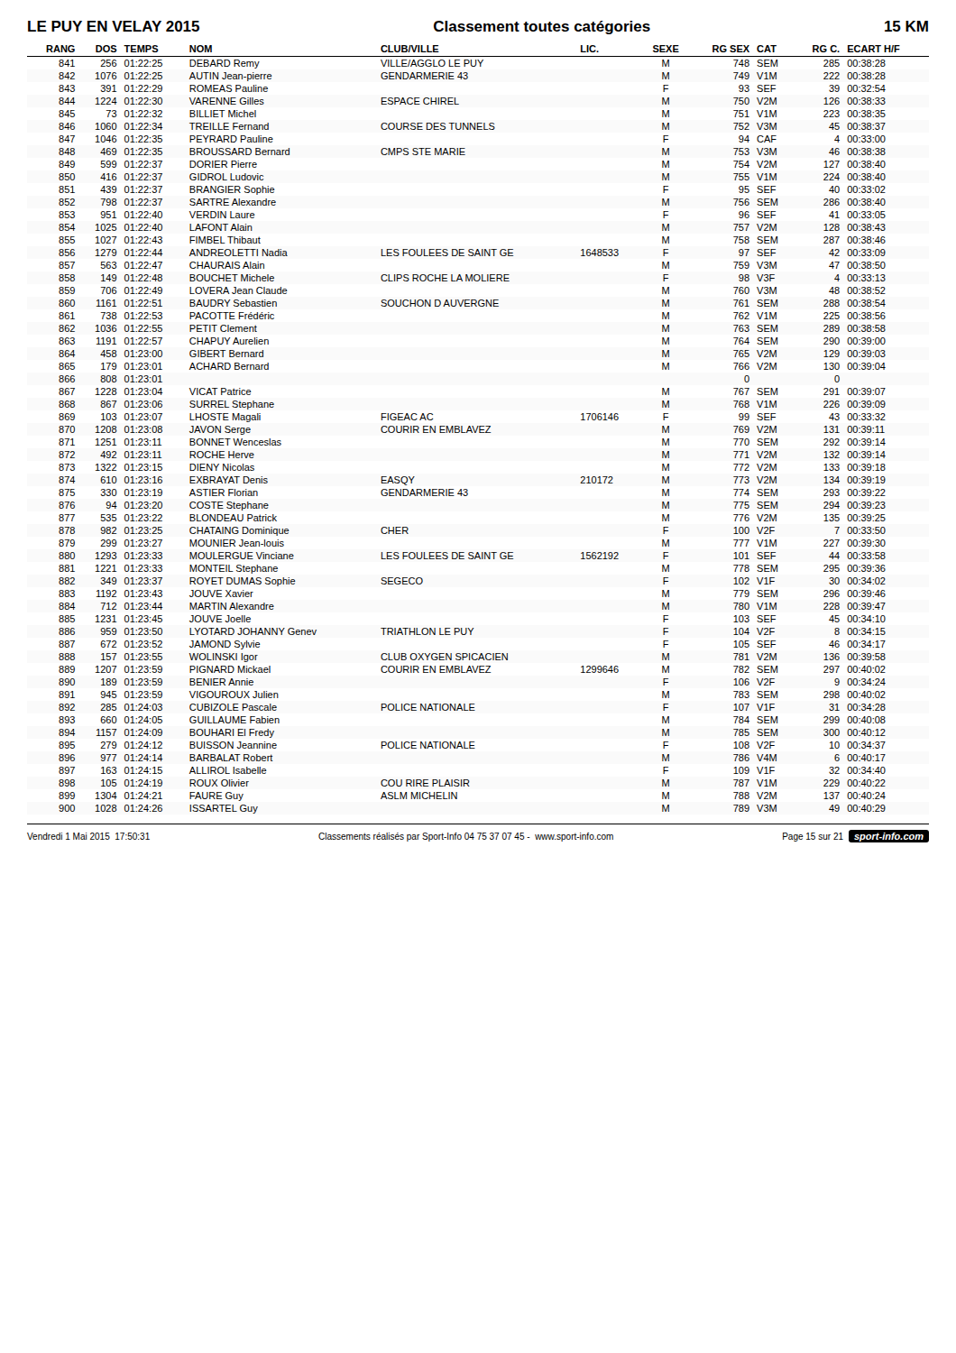LE PUY EN VELAY 2015
Classement toutes catégories
15 KM
| RANG | DOS | TEMPS | NOM | CLUB/VILLE | LIC. | SEXE | RG SEX | CAT | RG C. | ECART H/F |
| --- | --- | --- | --- | --- | --- | --- | --- | --- | --- | --- |
| 841 | 256 | 01:22:25 | DEBARD Remy | VILLE/AGGLO LE PUY | | M | 748 | SEM | 285 | 00:38:28 |
| 842 | 1076 | 01:22:25 | AUTIN Jean-pierre | GENDARMERIE 43 | | M | 749 | V1M | 222 | 00:38:28 |
| 843 | 391 | 01:22:29 | ROMEAS Pauline | | | F | 93 | SEF | 39 | 00:32:54 |
| 844 | 1224 | 01:22:30 | VARENNE Gilles | ESPACE CHIREL | | M | 750 | V2M | 126 | 00:38:33 |
| 845 | 73 | 01:22:32 | BILLIET Michel | | | M | 751 | V1M | 223 | 00:38:35 |
| 846 | 1060 | 01:22:34 | TREILLE Fernand | COURSE DES TUNNELS | | M | 752 | V3M | 45 | 00:38:37 |
| 847 | 1046 | 01:22:35 | PEYRARD Pauline | | | F | 94 | CAF | 4 | 00:33:00 |
| 848 | 469 | 01:22:35 | BROUSSARD Bernard | CMPS STE MARIE | | M | 753 | V3M | 46 | 00:38:38 |
| 849 | 599 | 01:22:37 | DORIER Pierre | | | M | 754 | V2M | 127 | 00:38:40 |
| 850 | 416 | 01:22:37 | GIDROL Ludovic | | | M | 755 | V1M | 224 | 00:38:40 |
| 851 | 439 | 01:22:37 | BRANGIER Sophie | | | F | 95 | SEF | 40 | 00:33:02 |
| 852 | 798 | 01:22:37 | SARTRE Alexandre | | | M | 756 | SEM | 286 | 00:38:40 |
| 853 | 951 | 01:22:40 | VERDIN Laure | | | F | 96 | SEF | 41 | 00:33:05 |
| 854 | 1025 | 01:22:40 | LAFONT Alain | | | M | 757 | V2M | 128 | 00:38:43 |
| 855 | 1027 | 01:22:43 | FIMBEL Thibaut | | | M | 758 | SEM | 287 | 00:38:46 |
| 856 | 1279 | 01:22:44 | ANDREOLETTI Nadia | LES FOULEES DE SAINT GE | 1648533 | F | 97 | SEF | 42 | 00:33:09 |
| 857 | 563 | 01:22:47 | CHAURAIS Alain | | | M | 759 | V3M | 47 | 00:38:50 |
| 858 | 149 | 01:22:48 | BOUCHET Michele | CLIPS ROCHE LA MOLIERE | | F | 98 | V3F | 4 | 00:33:13 |
| 859 | 706 | 01:22:49 | LOVERA Jean Claude | | | M | 760 | V3M | 48 | 00:38:52 |
| 860 | 1161 | 01:22:51 | BAUDRY Sebastien | SOUCHON D AUVERGNE | | M | 761 | SEM | 288 | 00:38:54 |
| 861 | 738 | 01:22:53 | PACOTTE Frédéric | | | M | 762 | V1M | 225 | 00:38:56 |
| 862 | 1036 | 01:22:55 | PETIT Clement | | | M | 763 | SEM | 289 | 00:38:58 |
| 863 | 1191 | 01:22:57 | CHAPUY Aurelien | | | M | 764 | SEM | 290 | 00:39:00 |
| 864 | 458 | 01:23:00 | GIBERT Bernard | | | M | 765 | V2M | 129 | 00:39:03 |
| 865 | 179 | 01:23:01 | ACHARD Bernard | | | M | 766 | V2M | 130 | 00:39:04 |
| 866 | 808 | 01:23:01 | | | | | 0 | | 0 | |
| 867 | 1228 | 01:23:04 | VICAT Patrice | | | M | 767 | SEM | 291 | 00:39:07 |
| 868 | 867 | 01:23:06 | SURREL Stephane | | | M | 768 | V1M | 226 | 00:39:09 |
| 869 | 103 | 01:23:07 | LHOSTE Magali | FIGEAC AC | 1706146 | F | 99 | SEF | 43 | 00:33:32 |
| 870 | 1208 | 01:23:08 | JAVON Serge | COURIR EN EMBLAVEZ | | M | 769 | V2M | 131 | 00:39:11 |
| 871 | 1251 | 01:23:11 | BONNET Wenceslas | | | M | 770 | SEM | 292 | 00:39:14 |
| 872 | 492 | 01:23:11 | ROCHE Herve | | | M | 771 | V2M | 132 | 00:39:14 |
| 873 | 1322 | 01:23:15 | DIENY Nicolas | | | M | 772 | V2M | 133 | 00:39:18 |
| 874 | 610 | 01:23:16 | EXBRAYAT Denis | EASQY | 210172 | M | 773 | V2M | 134 | 00:39:19 |
| 875 | 330 | 01:23:19 | ASTIER Florian | GENDARMERIE 43 | | M | 774 | SEM | 293 | 00:39:22 |
| 876 | 94 | 01:23:20 | COSTE Stephane | | | M | 775 | SEM | 294 | 00:39:23 |
| 877 | 535 | 01:23:22 | BLONDEAU Patrick | | | M | 776 | V2M | 135 | 00:39:25 |
| 878 | 982 | 01:23:25 | CHATAING Dominique | CHER | | F | 100 | V2F | 7 | 00:33:50 |
| 879 | 299 | 01:23:27 | MOUNIER Jean-louis | | | M | 777 | V1M | 227 | 00:39:30 |
| 880 | 1293 | 01:23:33 | MOULERGUE Vinciane | LES FOULEES DE SAINT GE | 1562192 | F | 101 | SEF | 44 | 00:33:58 |
| 881 | 1221 | 01:23:33 | MONTEIL Stephane | | | M | 778 | SEM | 295 | 00:39:36 |
| 882 | 349 | 01:23:37 | ROYET DUMAS Sophie | SEGECO | | F | 102 | V1F | 30 | 00:34:02 |
| 883 | 1192 | 01:23:43 | JOUVE Xavier | | | M | 779 | SEM | 296 | 00:39:46 |
| 884 | 712 | 01:23:44 | MARTIN Alexandre | | | M | 780 | V1M | 228 | 00:39:47 |
| 885 | 1231 | 01:23:45 | JOUVE Joelle | | | F | 103 | SEF | 45 | 00:34:10 |
| 886 | 959 | 01:23:50 | LYOTARD JOHANNY Genev | TRIATHLON LE PUY | | F | 104 | V2F | 8 | 00:34:15 |
| 887 | 672 | 01:23:52 | JAMOND Sylvie | | | F | 105 | SEF | 46 | 00:34:17 |
| 888 | 157 | 01:23:55 | WOLINSKI Igor | CLUB OXYGEN SPICACIEN | | M | 781 | V2M | 136 | 00:39:58 |
| 889 | 1207 | 01:23:59 | PIGNARD Mickael | COURIR EN EMBLAVEZ | 1299646 | M | 782 | SEM | 297 | 00:40:02 |
| 890 | 189 | 01:23:59 | BENIER Annie | | | F | 106 | V2F | 9 | 00:34:24 |
| 891 | 945 | 01:23:59 | VIGOUROUX Julien | | | M | 783 | SEM | 298 | 00:40:02 |
| 892 | 285 | 01:24:03 | CUBIZOLE Pascale | POLICE NATIONALE | | F | 107 | V1F | 31 | 00:34:28 |
| 893 | 660 | 01:24:05 | GUILLAUME Fabien | | | M | 784 | SEM | 299 | 00:40:08 |
| 894 | 1157 | 01:24:09 | BOUHARI El Fredy | | | M | 785 | SEM | 300 | 00:40:12 |
| 895 | 279 | 01:24:12 | BUISSON Jeannine | POLICE NATIONALE | | F | 108 | V2F | 10 | 00:34:37 |
| 896 | 977 | 01:24:14 | BARBALAT Robert | | | M | 786 | V4M | 6 | 00:40:17 |
| 897 | 163 | 01:24:15 | ALLIROL Isabelle | | | F | 109 | V1F | 32 | 00:34:40 |
| 898 | 105 | 01:24:19 | ROUX Olivier | COU RIRE PLAISIR | | M | 787 | V1M | 229 | 00:40:22 |
| 899 | 1304 | 01:24:21 | FAURE Guy | ASLM MICHELIN | | M | 788 | V2M | 137 | 00:40:24 |
| 900 | 1028 | 01:24:26 | ISSARTEL Guy | | | M | 789 | V3M | 49 | 00:40:29 |
Vendredi 1 Mai 2015 17:50:31
Classements réalisés par Sport-Info 04 75 37 07 45 - www.sport-info.com
Page 15 sur 21 sport-info.com